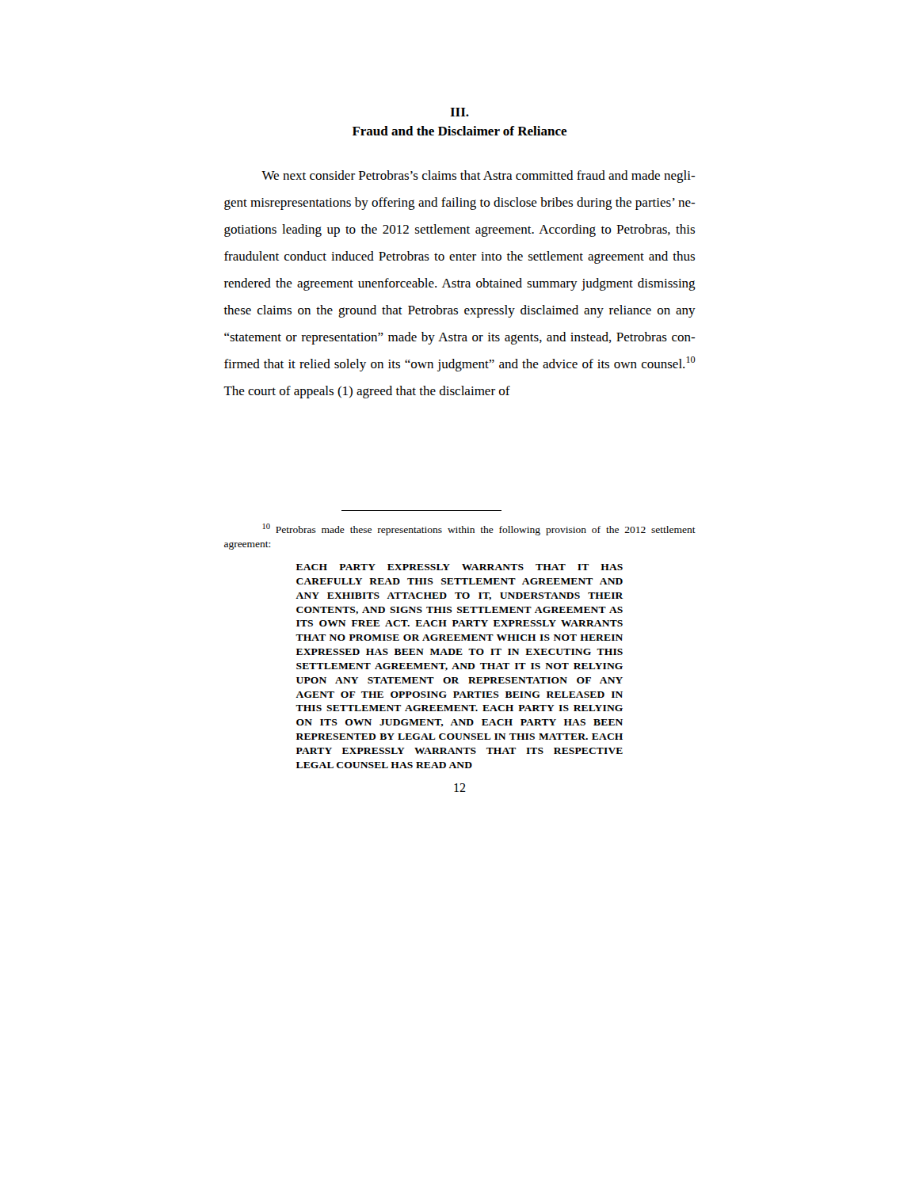III. Fraud and the Disclaimer of Reliance
We next consider Petrobras’s claims that Astra committed fraud and made negligent misrepresentations by offering and failing to disclose bribes during the parties’ negotiations leading up to the 2012 settlement agreement. According to Petrobras, this fraudulent conduct induced Petrobras to enter into the settlement agreement and thus rendered the agreement unenforceable. Astra obtained summary judgment dismissing these claims on the ground that Petrobras expressly disclaimed any reliance on any “statement or representation” made by Astra or its agents, and instead, Petrobras confirmed that it relied solely on its “own judgment” and the advice of its own counsel.10 The court of appeals (1) agreed that the disclaimer of
10 Petrobras made these representations within the following provision of the 2012 settlement agreement:
Each party expressly warrants that it has carefully read this settlement agreement and any exhibits attached to it, understands their contents, and signs this settlement agreement as its own free act. Each party expressly warrants that no promise or agreement which is not herein expressed has been made to it in executing this settlement agreement, and that it is not relying upon any statement or representation of any agent of the opposing parties being released in this settlement agreement. Each party is relying on its own judgment, and each party has been represented by legal counsel in this matter. Each party expressly warrants that its respective legal counsel has read and
12